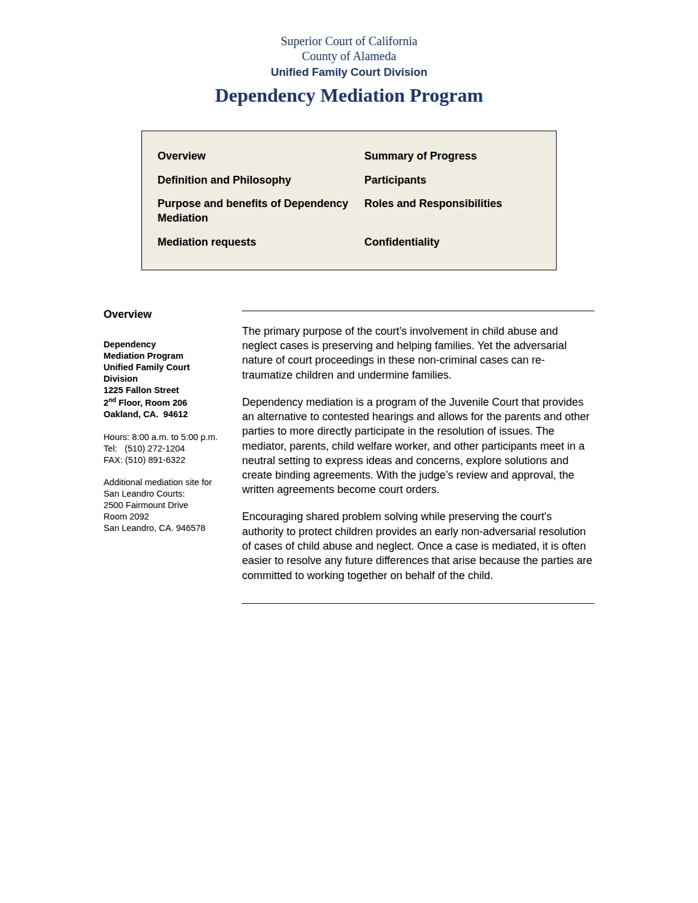Superior Court of California
County of Alameda
Unified Family Court Division
Dependency Mediation Program
| Overview | Summary of Progress |
| Definition and Philosophy | Participants |
| Purpose and benefits of Dependency Mediation | Roles and Responsibilities |
| Mediation requests | Confidentiality |
Overview
Dependency
Mediation Program
Unified Family Court
Division
1225 Fallon Street
2nd Floor, Room 206
Oakland, CA. 94612
Hours: 8:00 a.m. to 5:00 p.m.
Tel: (510) 272-1204
FAX: (510) 891-6322
Additional mediation site for
San Leandro Courts:
2500 Fairmount Drive
Room 2092
San Leandro, CA. 946578
The primary purpose of the court’s involvement in child abuse and neglect cases is preserving and helping families. Yet the adversarial nature of court proceedings in these non-criminal cases can re-traumatize children and undermine families.
Dependency mediation is a program of the Juvenile Court that provides an alternative to contested hearings and allows for the parents and other parties to more directly participate in the resolution of issues. The mediator, parents, child welfare worker, and other participants meet in a neutral setting to express ideas and concerns, explore solutions and create binding agreements. With the judge’s review and approval, the written agreements become court orders.
Encouraging shared problem solving while preserving the court's authority to protect children provides an early non-adversarial resolution of cases of child abuse and neglect. Once a case is mediated, it is often easier to resolve any future differences that arise because the parties are committed to working together on behalf of the child.